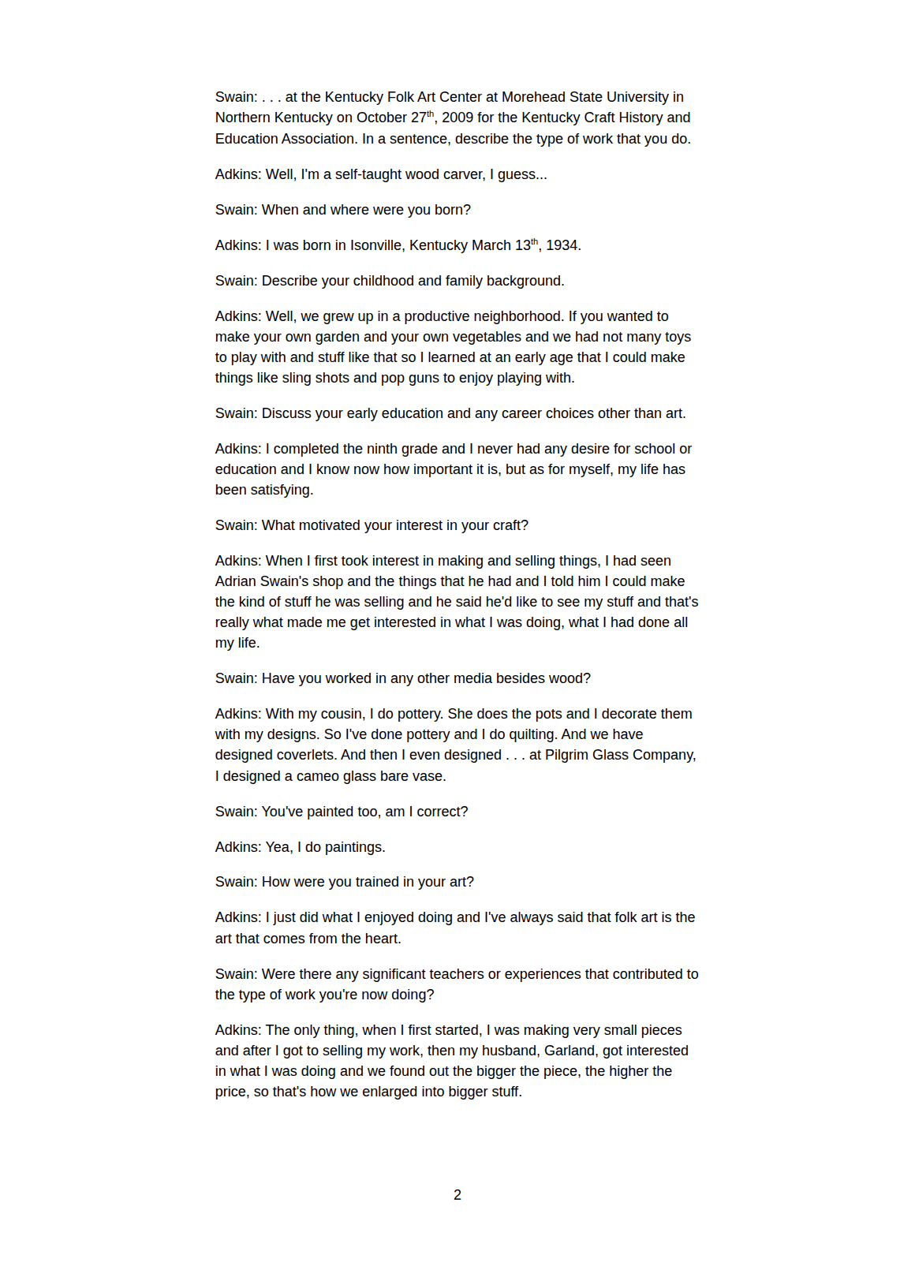Swain: . . . at the Kentucky Folk Art Center at Morehead State University in Northern Kentucky on October 27th, 2009 for the Kentucky Craft History and Education Association. In a sentence, describe the type of work that you do.
Adkins: Well, I'm a self-taught wood carver, I guess...
Swain: When and where were you born?
Adkins: I was born in Isonville, Kentucky March 13th, 1934.
Swain: Describe your childhood and family background.
Adkins: Well, we grew up in a productive neighborhood. If you wanted to make your own garden and your own vegetables and we had not many toys to play with and stuff like that so I learned at an early age that I could make things like sling shots and pop guns to enjoy playing with.
Swain: Discuss your early education and any career choices other than art.
Adkins: I completed the ninth grade and I never had any desire for school or education and I know now how important it is, but as for myself, my life has been satisfying.
Swain: What motivated your interest in your craft?
Adkins: When I first took interest in making and selling things, I had seen Adrian Swain's shop and the things that he had and I told him I could make the kind of stuff he was selling and he said he'd like to see my stuff and that's really what made me get interested in what I was doing, what I had done all my life.
Swain: Have you worked in any other media besides wood?
Adkins: With my cousin, I do pottery. She does the pots and I decorate them with my designs. So I've done pottery and I do quilting. And we have designed coverlets. And then I even designed . . . at Pilgrim Glass Company, I designed a cameo glass bare vase.
Swain: You've painted too, am I correct?
Adkins: Yea, I do paintings.
Swain: How were you trained in your art?
Adkins: I just did what I enjoyed doing and I've always said that folk art is the art that comes from the heart.
Swain: Were there any significant teachers or experiences that contributed to the type of work you're now doing?
Adkins: The only thing, when I first started, I was making very small pieces and after I got to selling my work, then my husband, Garland, got interested in what I was doing and we found out the bigger the piece, the higher the price, so that's how we enlarged into bigger stuff.
2